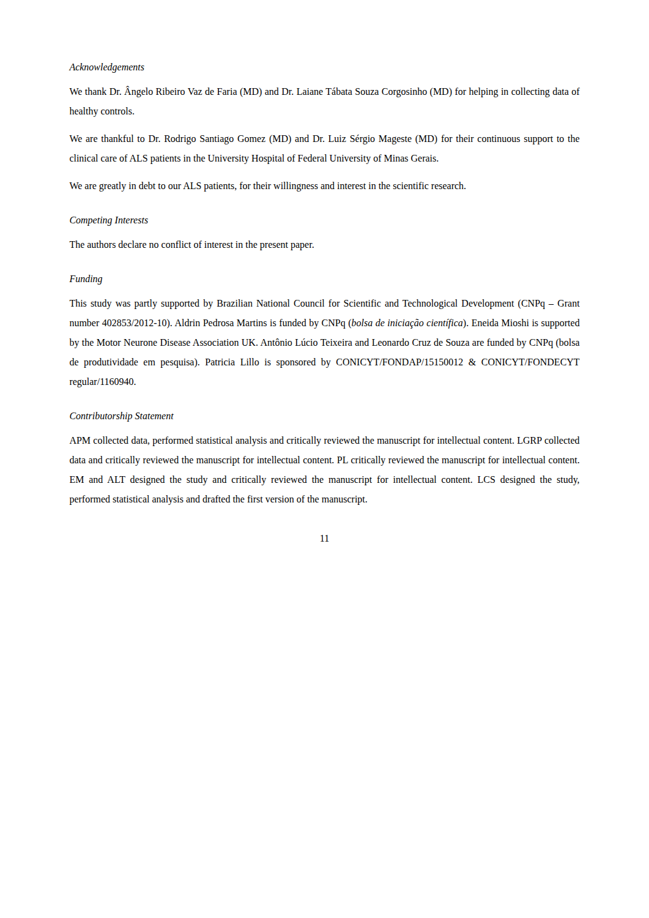Acknowledgements
We thank Dr. Ângelo Ribeiro Vaz de Faria (MD) and Dr. Laiane Tábata Souza Corgosinho (MD) for helping in collecting data of healthy controls.
We are thankful to Dr. Rodrigo Santiago Gomez (MD) and Dr. Luiz Sérgio Mageste (MD) for their continuous support to the clinical care of ALS patients in the University Hospital of Federal University of Minas Gerais.
We are greatly in debt to our ALS patients, for their willingness and interest in the scientific research.
Competing Interests
The authors declare no conflict of interest in the present paper.
Funding
This study was partly supported by Brazilian National Council for Scientific and Technological Development (CNPq – Grant number 402853/2012-10). Aldrin Pedrosa Martins is funded by CNPq (bolsa de iniciação científica). Eneida Mioshi is supported by the Motor Neurone Disease Association UK. Antônio Lúcio Teixeira and Leonardo Cruz de Souza are funded by CNPq (bolsa de produtividade em pesquisa). Patricia Lillo is sponsored by CONICYT/FONDAP/15150012 & CONICYT/FONDECYT regular/1160940.
Contributorship Statement
APM collected data, performed statistical analysis and critically reviewed the manuscript for intellectual content. LGRP collected data and critically reviewed the manuscript for intellectual content. PL critically reviewed the manuscript for intellectual content. EM and ALT designed the study and critically reviewed the manuscript for intellectual content. LCS designed the study, performed statistical analysis and drafted the first version of the manuscript.
11